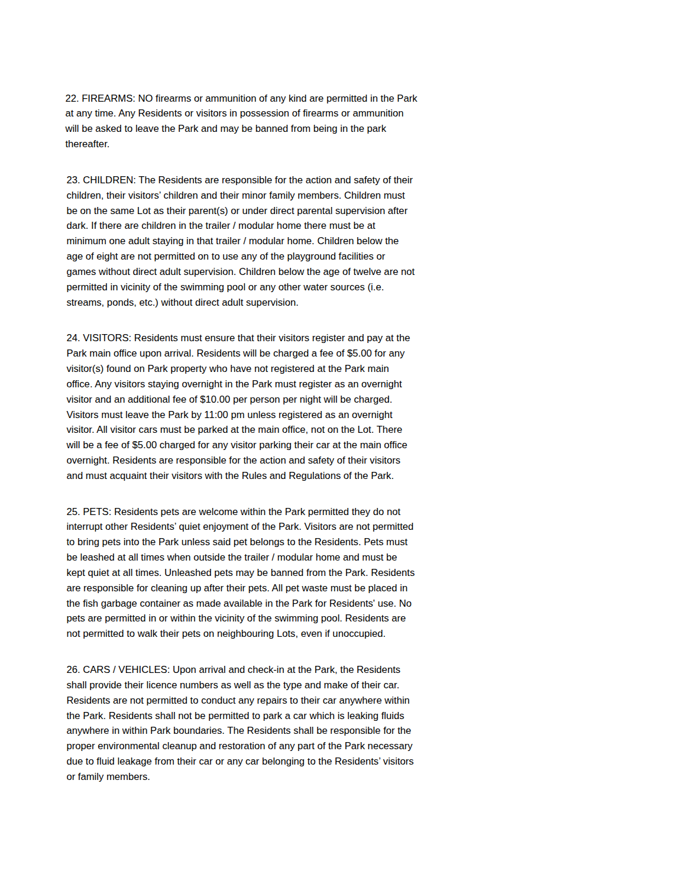22. FIREARMS: NO firearms or ammunition of any kind are permitted in the Park at any time. Any Residents or visitors in possession of firearms or ammunition will be asked to leave the Park and may be banned from being in the park thereafter.
23. CHILDREN: The Residents are responsible for the action and safety of their children, their visitors’ children and their minor family members. Children must be on the same Lot as their parent(s) or under direct parental supervision after dark. If there are children in the trailer / modular home there must be at minimum one adult staying in that trailer / modular home. Children below the age of eight are not permitted on to use any of the playground facilities or games without direct adult supervision. Children below the age of twelve are not permitted in vicinity of the swimming pool or any other water sources (i.e. streams, ponds, etc.) without direct adult supervision.
24. VISITORS: Residents must ensure that their visitors register and pay at the Park main office upon arrival. Residents will be charged a fee of $5.00 for any visitor(s) found on Park property who have not registered at the Park main office. Any visitors staying overnight in the Park must register as an overnight visitor and an additional fee of $10.00 per person per night will be charged. Visitors must leave the Park by 11:00 pm unless registered as an overnight visitor. All visitor cars must be parked at the main office, not on the Lot. There will be a fee of $5.00 charged for any visitor parking their car at the main office overnight. Residents are responsible for the action and safety of their visitors and must acquaint their visitors with the Rules and Regulations of the Park.
25. PETS: Residents pets are welcome within the Park permitted they do not interrupt other Residents’ quiet enjoyment of the Park. Visitors are not permitted to bring pets into the Park unless said pet belongs to the Residents. Pets must be leashed at all times when outside the trailer / modular home and must be kept quiet at all times. Unleashed pets may be banned from the Park. Residents are responsible for cleaning up after their pets. All pet waste must be placed in the fish garbage container as made available in the Park for Residents' use. No pets are permitted in or within the vicinity of the swimming pool. Residents are not permitted to walk their pets on neighbouring Lots, even if unoccupied.
26. CARS / VEHICLES: Upon arrival and check-in at the Park, the Residents shall provide their licence numbers as well as the type and make of their car. Residents are not permitted to conduct any repairs to their car anywhere within the Park. Residents shall not be permitted to park a car which is leaking fluids anywhere in within Park boundaries. The Residents shall be responsible for the proper environmental cleanup and restoration of any part of the Park necessary due to fluid leakage from their car or any car belonging to the Residents’ visitors or family members.